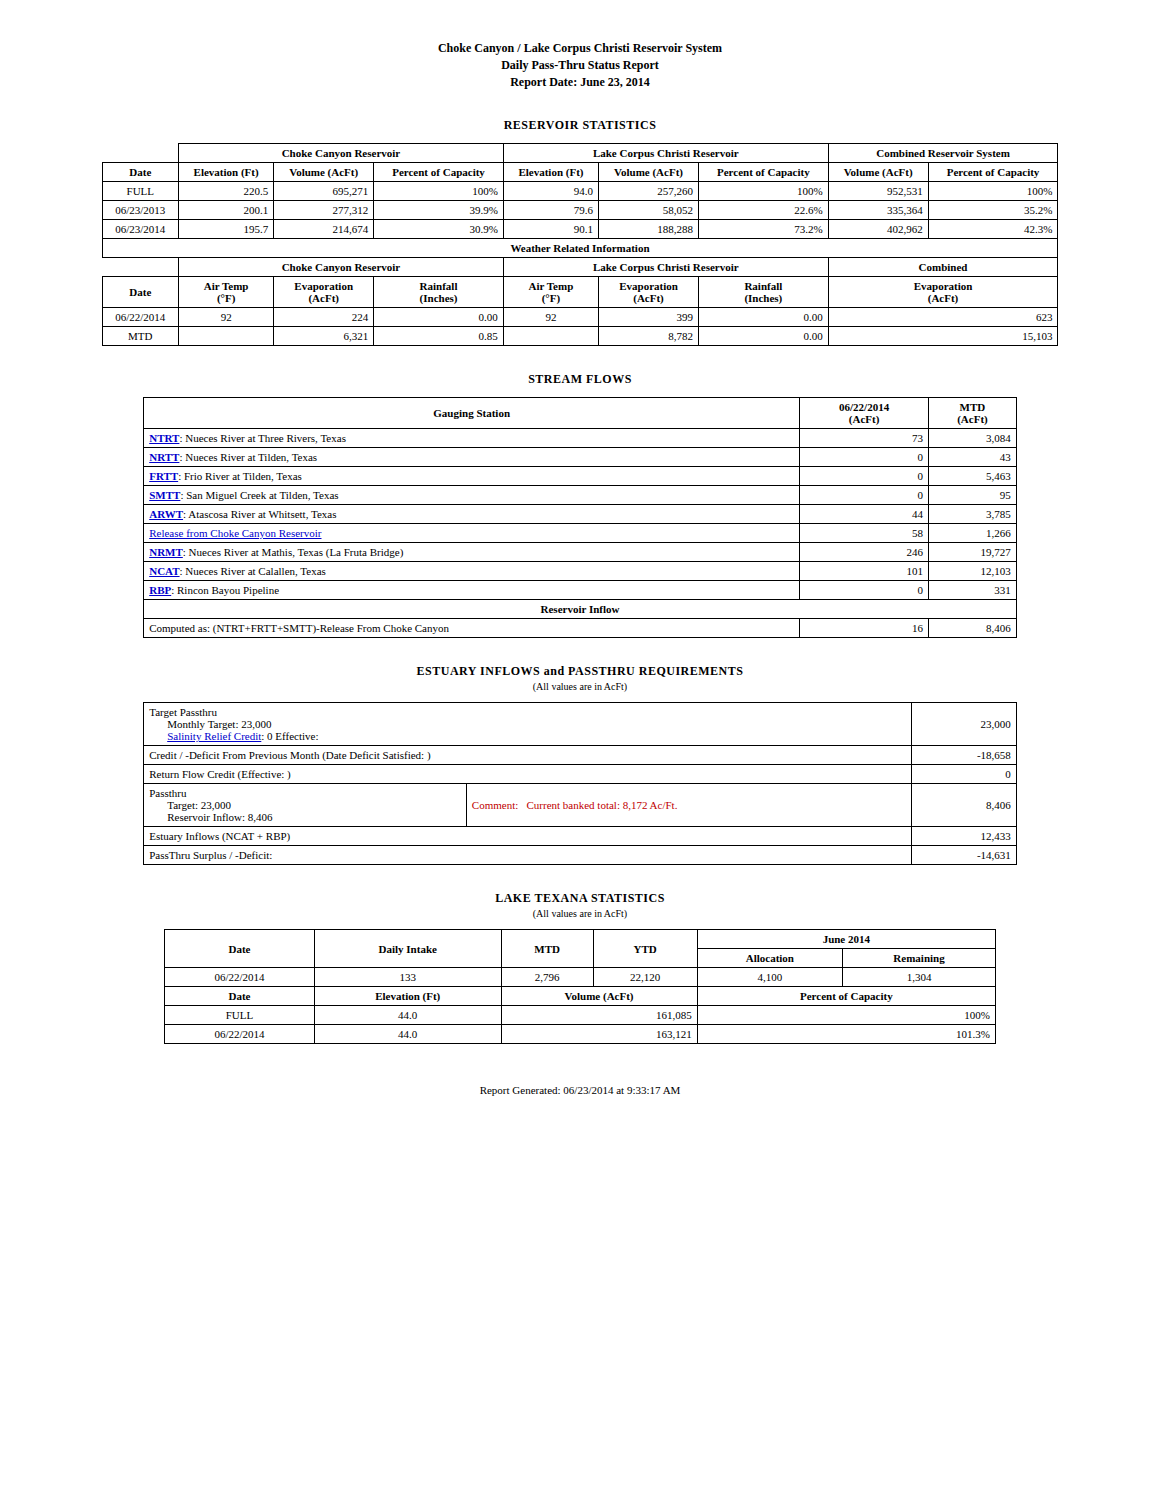Choke Canyon / Lake Corpus Christi Reservoir System
Daily Pass-Thru Status Report
Report Date: June 23, 2014
RESERVOIR STATISTICS
| | Choke Canyon Reservoir | Lake Corpus Christi Reservoir | Combined Reservoir System |
| --- | --- | --- | --- |
| Date | Elevation (Ft) | Volume (AcFt) | Percent of Capacity | Elevation (Ft) | Volume (AcFt) | Percent of Capacity | Volume (AcFt) | Percent of Capacity |
| FULL | 220.5 | 695,271 | 100% | 94.0 | 257,260 | 100% | 952,531 | 100% |
| 06/23/2013 | 200.1 | 277,312 | 39.9% | 79.6 | 58,052 | 22.6% | 335,364 | 35.2% |
| 06/23/2014 | 195.7 | 214,674 | 30.9% | 90.1 | 188,288 | 73.2% | 402,962 | 42.3% |
| Weather Related Information |
| | Choke Canyon Reservoir | Lake Corpus Christi Reservoir | Combined |
| Date | Air Temp (°F) | Evaporation (AcFt) | Rainfall (Inches) | Air Temp (°F) | Evaporation (AcFt) | Rainfall (Inches) | Evaporation (AcFt) |
| 06/22/2014 | 92 | 224 | 0.00 | 92 | 399 | 0.00 | 623 |
| MTD | | 6,321 | 0.85 | | 8,782 | 0.00 | 15,103 |
STREAM FLOWS
| Gauging Station | 06/22/2014 (AcFt) | MTD (AcFt) |
| --- | --- | --- |
| NTRT : Nueces River at Three Rivers, Texas | 73 | 3,084 |
| NRTT : Nueces River at Tilden, Texas | 0 | 43 |
| FRTT : Frio River at Tilden, Texas | 0 | 5,463 |
| SMTT : San Miguel Creek at Tilden, Texas | 0 | 95 |
| ARWT : Atascosa River at Whitsett, Texas | 44 | 3,785 |
| Release from Choke Canyon Reservoir | 58 | 1,266 |
| NRMT : Nueces River at Mathis, Texas (La Fruta Bridge) | 246 | 19,727 |
| NCAT : Nueces River at Calallen, Texas | 101 | 12,103 |
| RBP : Rincon Bayou Pipeline | 0 | 331 |
| Reservoir Inflow |
| Computed as: (NTRT+FRTT+SMTT)-Release From Choke Canyon | 16 | 8,406 |
ESTUARY INFLOWS and PASSTHRU REQUIREMENTS
(All values are in AcFt)
| Target Passthru Monthly Target: 23,000 Salinity Relief Credit : 0 Effective: | 23,000 |
| Credit / -Deficit From Previous Month (Date Deficit Satisfied: ) | -18,658 |
| Return Flow Credit (Effective: ) | 0 |
| / Passthru Target: 23,000 Reservoir Inflow: 8,406 / Comment: Current banked total: 8,172 Ac/Ft. / | 8,406 |
| Estuary Inflows (NCAT + RBP) | 12,433 |
| PassThru Surplus / -Deficit: | -14,631 |
LAKE TEXANA STATISTICS
(All values are in AcFt)
| Date | Daily Intake | MTD | YTD | June 2014 |
| --- | --- | --- | --- | --- |
| Allocation | Remaining |
| 06/22/2014 | 133 | 2,796 | 22,120 | 4,100 | 1,304 |
| Date | Elevation (Ft) | Volume (AcFt) | Percent of Capacity |
| FULL | 44.0 | 161,085 | 100% |
| 06/22/2014 | 44.0 | 163,121 | 101.3% |
Report Generated: 06/23/2014 at 9:33:17 AM